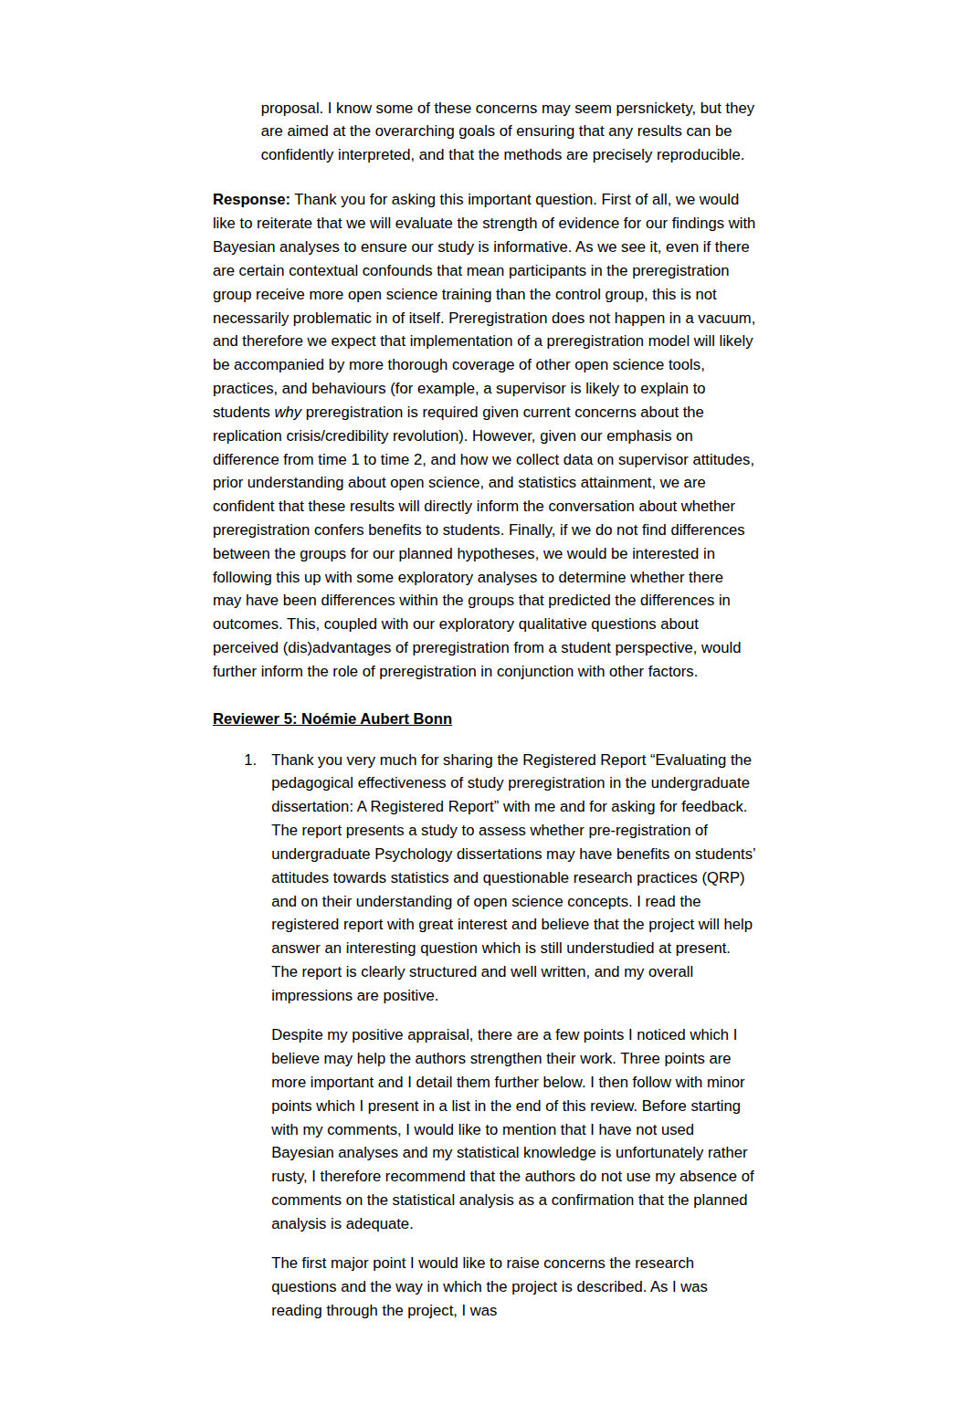proposal. I know some of these concerns may seem persnickety, but they are aimed at the overarching goals of ensuring that any results can be confidently interpreted, and that the methods are precisely reproducible.
Response: Thank you for asking this important question. First of all, we would like to reiterate that we will evaluate the strength of evidence for our findings with Bayesian analyses to ensure our study is informative. As we see it, even if there are certain contextual confounds that mean participants in the preregistration group receive more open science training than the control group, this is not necessarily problematic in of itself. Preregistration does not happen in a vacuum, and therefore we expect that implementation of a preregistration model will likely be accompanied by more thorough coverage of other open science tools, practices, and behaviours (for example, a supervisor is likely to explain to students why preregistration is required given current concerns about the replication crisis/credibility revolution). However, given our emphasis on difference from time 1 to time 2, and how we collect data on supervisor attitudes, prior understanding about open science, and statistics attainment, we are confident that these results will directly inform the conversation about whether preregistration confers benefits to students. Finally, if we do not find differences between the groups for our planned hypotheses, we would be interested in following this up with some exploratory analyses to determine whether there may have been differences within the groups that predicted the differences in outcomes. This, coupled with our exploratory qualitative questions about perceived (dis)advantages of preregistration from a student perspective, would further inform the role of preregistration in conjunction with other factors.
Reviewer 5: Noémie Aubert Bonn
Thank you very much for sharing the Registered Report “Evaluating the pedagogical effectiveness of study preregistration in the undergraduate dissertation: A Registered Report” with me and for asking for feedback. The report presents a study to assess whether pre-registration of undergraduate Psychology dissertations may have benefits on students’ attitudes towards statistics and questionable research practices (QRP) and on their understanding of open science concepts. I read the registered report with great interest and believe that the project will help answer an interesting question which is still understudied at present. The report is clearly structured and well written, and my overall impressions are positive.
Despite my positive appraisal, there are a few points I noticed which I believe may help the authors strengthen their work. Three points are more important and I detail them further below. I then follow with minor points which I present in a list in the end of this review. Before starting with my comments, I would like to mention that I have not used Bayesian analyses and my statistical knowledge is unfortunately rather rusty, I therefore recommend that the authors do not use my absence of comments on the statistical analysis as a confirmation that the planned analysis is adequate.
The first major point I would like to raise concerns the research questions and the way in which the project is described. As I was reading through the project, I was